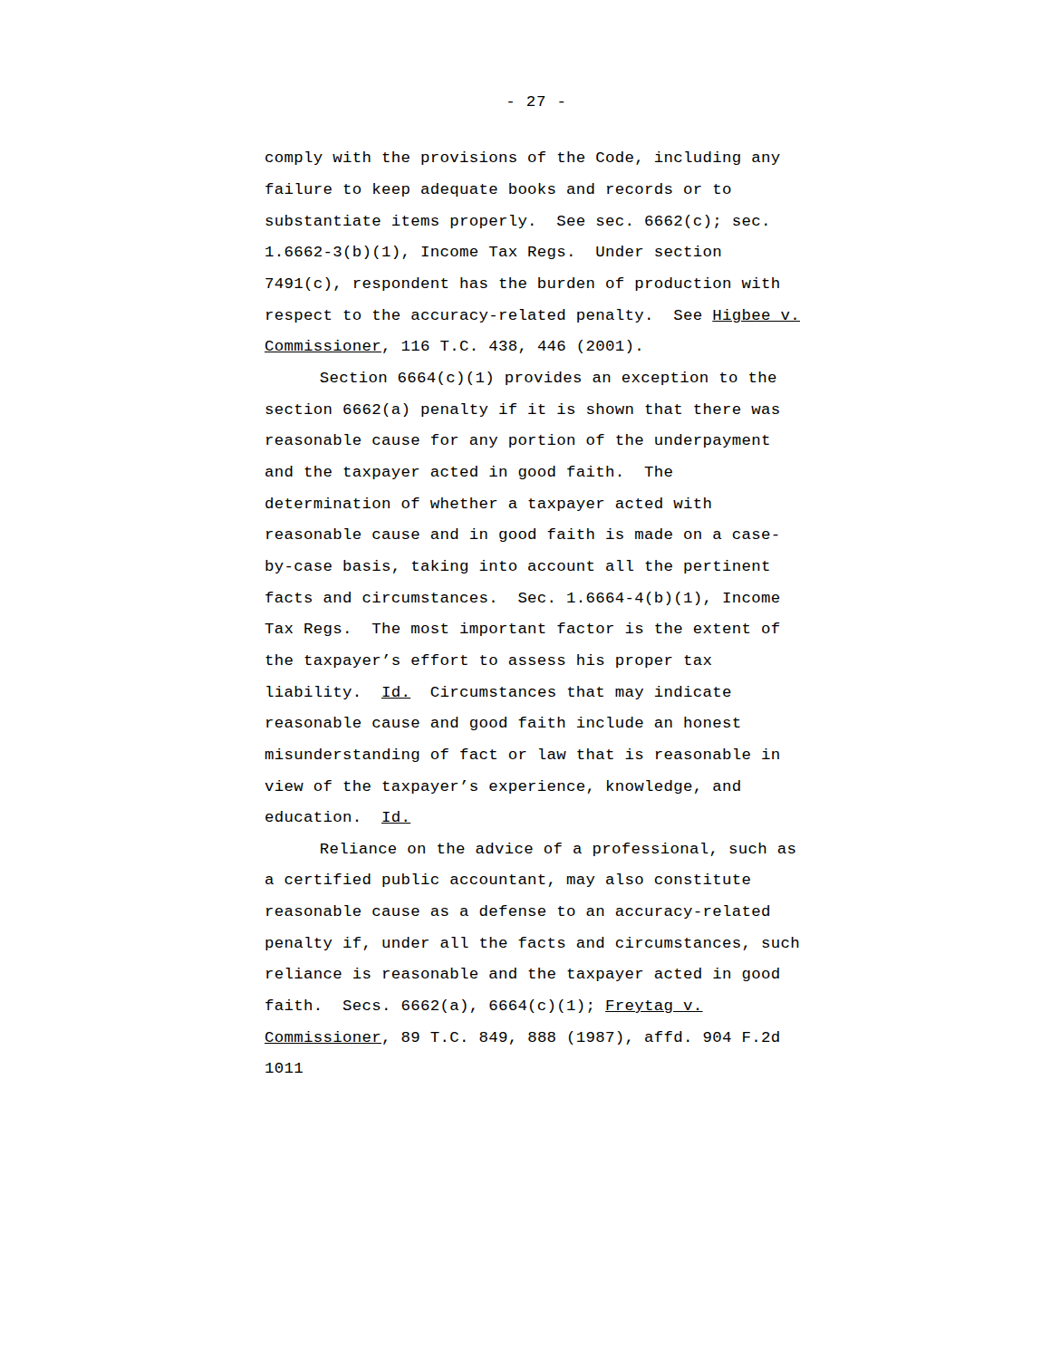- 27 -
comply with the provisions of the Code, including any failure to keep adequate books and records or to substantiate items properly. See sec. 6662(c); sec. 1.6662-3(b)(1), Income Tax Regs. Under section 7491(c), respondent has the burden of production with respect to the accuracy-related penalty. See Higbee v. Commissioner, 116 T.C. 438, 446 (2001).
Section 6664(c)(1) provides an exception to the section 6662(a) penalty if it is shown that there was reasonable cause for any portion of the underpayment and the taxpayer acted in good faith. The determination of whether a taxpayer acted with reasonable cause and in good faith is made on a case-by-case basis, taking into account all the pertinent facts and circumstances. Sec. 1.6664-4(b)(1), Income Tax Regs. The most important factor is the extent of the taxpayer’s effort to assess his proper tax liability. Id. Circumstances that may indicate reasonable cause and good faith include an honest misunderstanding of fact or law that is reasonable in view of the taxpayer’s experience, knowledge, and education. Id.
Reliance on the advice of a professional, such as a certified public accountant, may also constitute reasonable cause as a defense to an accuracy-related penalty if, under all the facts and circumstances, such reliance is reasonable and the taxpayer acted in good faith. Secs. 6662(a), 6664(c)(1); Freytag v. Commissioner, 89 T.C. 849, 888 (1987), affd. 904 F.2d 1011